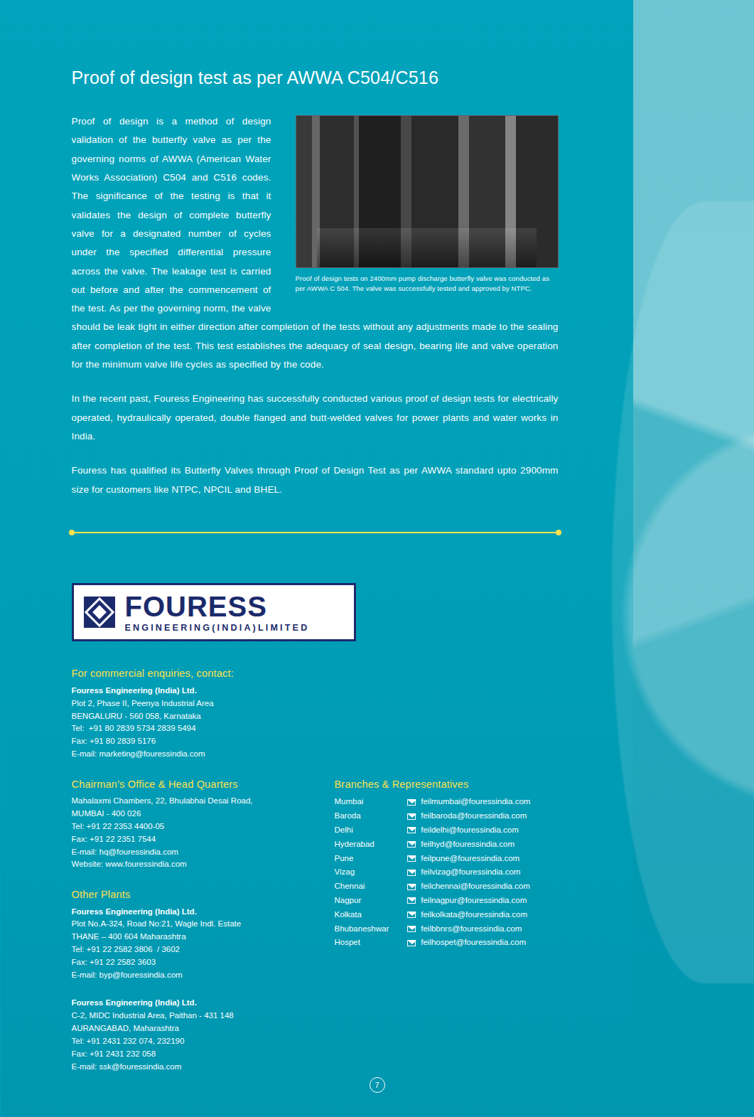Proof of design test as per AWWA C504/C516
Proof of design tests on 2400mm pump discharge butterfly valve was conducted as per AWWA C 504. The valve was successfully tested and approved by NTPC.
Proof of design is a method of design validation of the butterfly valve as per the governing norms of AWWA (American Water Works Association) C504 and C516 codes. The significance of the testing is that it validates the design of complete butterfly valve for a designated number of cycles under the specified differential pressure across the valve. The leakage test is carried out before and after the commencement of the test. As per the governing norm, the valve should be leak tight in either direction after completion of the tests without any adjustments made to the sealing after completion of the test. This test establishes the adequacy of seal design, bearing life and valve operation for the minimum valve life cycles as specified by the code.
In the recent past, Fouress Engineering has successfully conducted various proof of design tests for electrically operated, hydraulically operated, double flanged and butt-welded valves for power plants and water works in India.
Fouress has qualified its Butterfly Valves through Proof of Design Test as per AWWA standard upto 2900mm size for customers like NTPC, NPCIL and BHEL.
FOURESS
ENGINEERING(INDIA) LIMITED
For commercial enquiries, contact:
Fouress Engineering (India) Ltd.
Plot 2, Phase II, Peenya Industrial Area
BENGALURU - 560 058, Karnataka
Tel: +91 80 2839 5734 2839 5494
Fax: +91 80 2839 5176
E-mail: marketing@fouressindia.com
Chairman’s Office & Head Quarters
Mahalaxmi Chambers, 22, Bhulabhai Desai Road,
MUMBAI - 400 026
Tel: +91 22 2353 4400-05
Fax: +91 22 2351 7544
E-mail: hq@fouressindia.com
Website: www.fouressindia.com
Other Plants
Fouress Engineering (India) Ltd.
Plot No.A-324, Road No:21, Wagle Indl. Estate
THANE – 400 604 Maharashtra
Tel: +91 22 2582 3806 / 3602
Fax: +91 22 2582 3603
E-mail: byp@fouressindia.com
Fouress Engineering (India) Ltd.
C-2, MIDC Industrial Area, Paithan - 431 148
AURANGABAD, Maharashtra
Tel: +91 2431 232 074, 232190
Fax: +91 2431 232 058
E-mail: ssk@fouressindia.com
Branches & Representatives
| Mumbai | feilmumbai@fouressindia.com |
| Baroda | feilbaroda@fouressindia.com |
| Delhi | feildelhi@fouressindia.com |
| Hyderabad | feilhyd@fouressindia.com |
| Pune | feilpune@fouressindia.com |
| Vizag | feilvizag@fouressindia.com |
| Chennai | feilchennai@fouressindia.com |
| Nagpur | feilnagpur@fouressindia.com |
| Kolkata | feilkolkata@fouressindia.com |
| Bhubaneshwar | feilbbnrs@fouressindia.com |
| Hospet | feilhospet@fouressindia.com |
7